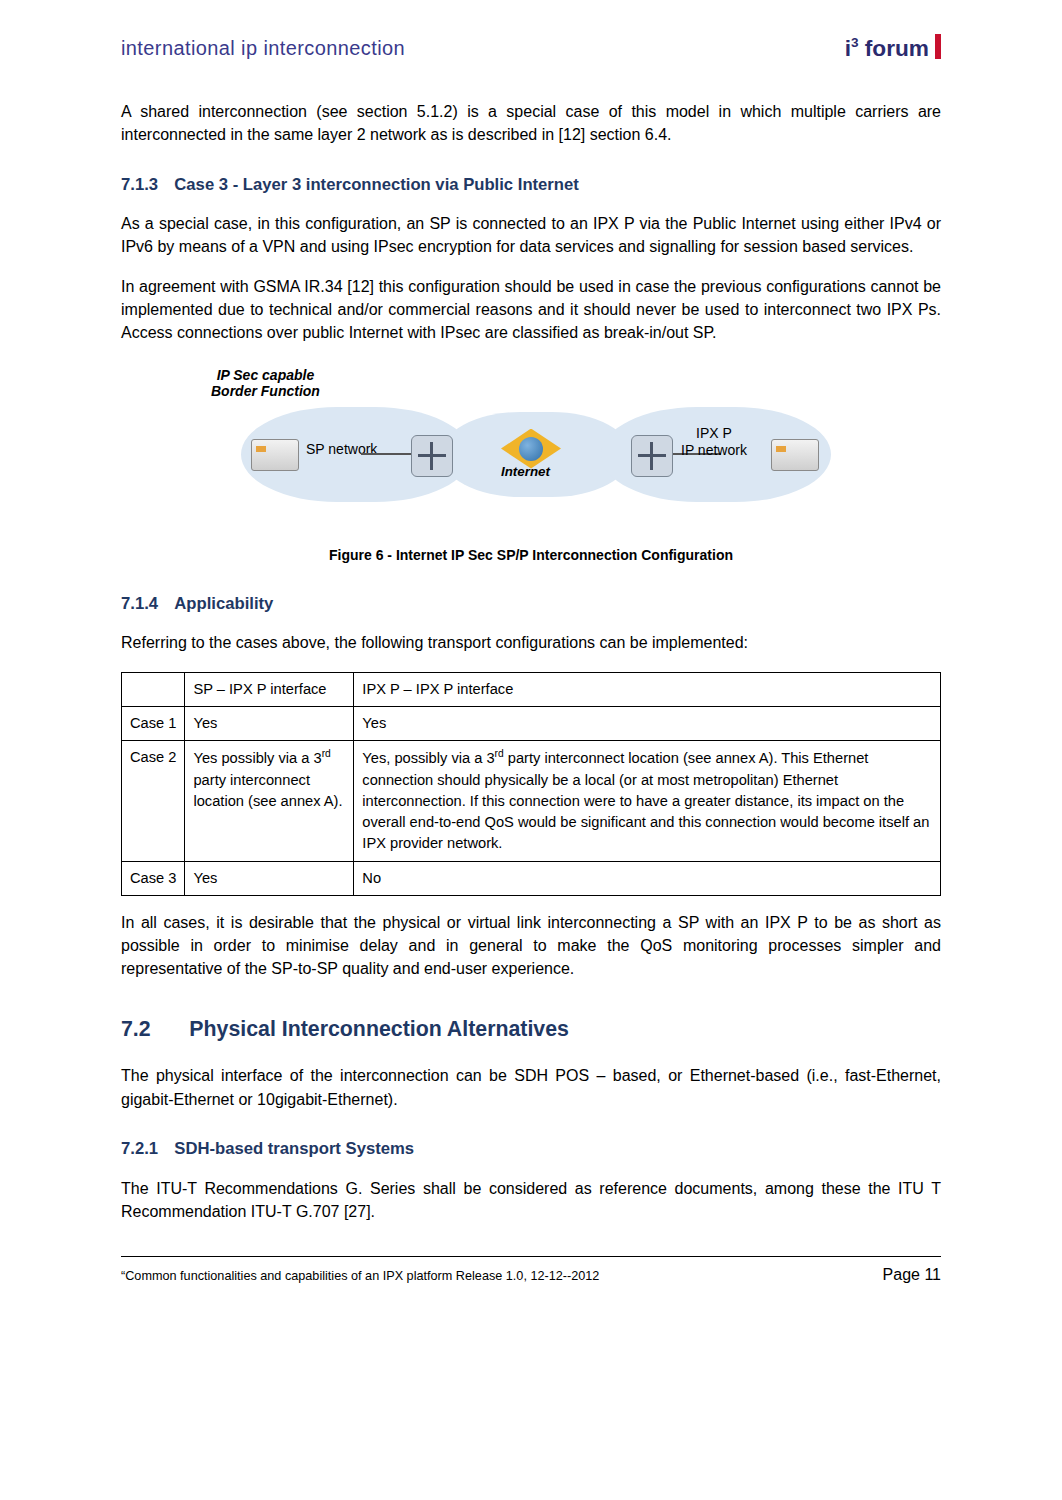international ip interconnection
i3 forum
A shared interconnection (see section 5.1.2) is a special case of this model in which multiple carriers are interconnected in the same layer 2 network as is described in [12] section 6.4.
7.1.3 Case 3 - Layer 3 interconnection via Public Internet
As a special case, in this configuration, an SP is connected to an IPX P via the Public Internet using either IPv4 or IPv6 by means of a VPN and using IPsec encryption for data services and signalling for session based services.
In agreement with GSMA IR.34 [12] this configuration should be used in case the previous configurations cannot be implemented due to technical and/or commercial reasons and it should never be used to interconnect two IPX Ps. Access connections over public Internet with IPsec are classified as break-in/out SP.
IP Sec capable
Border Function
SP network
Internet
IPX P
IP network
Figure 6 - Internet IP Sec SP/P Interconnection Configuration
7.1.4 Applicability
Referring to the cases above, the following transport configurations can be implemented:
| | SP – IPX P interface | IPX P – IPX P interface |
| --- | --- | --- |
| Case 1 | Yes | Yes |
| Case 2 | Yes possibly via a 3 rd party interconnect location (see annex A). | Yes, possibly via a 3 rd party interconnect location (see annex A). This Ethernet connection should physically be a local (or at most metropolitan) Ethernet interconnection. If this connection were to have a greater distance, its impact on the overall end-to-end QoS would be significant and this connection would become itself an IPX provider network. |
| Case 3 | Yes | No |
In all cases, it is desirable that the physical or virtual link interconnecting a SP with an IPX P to be as short as possible in order to minimise delay and in general to make the QoS monitoring processes simpler and representative of the SP-to-SP quality and end-user experience.
7.2 Physical Interconnection Alternatives
The physical interface of the interconnection can be SDH POS – based, or Ethernet-based (i.e., fast-Ethernet, gigabit-Ethernet or 10gigabit-Ethernet).
7.2.1 SDH-based transport Systems
The ITU-T Recommendations G. Series shall be considered as reference documents, among these the ITU T Recommendation ITU-T G.707 [27].
“Common functionalities and capabilities of an IPX platform Release 1.0, 12-12--2012
Page 11